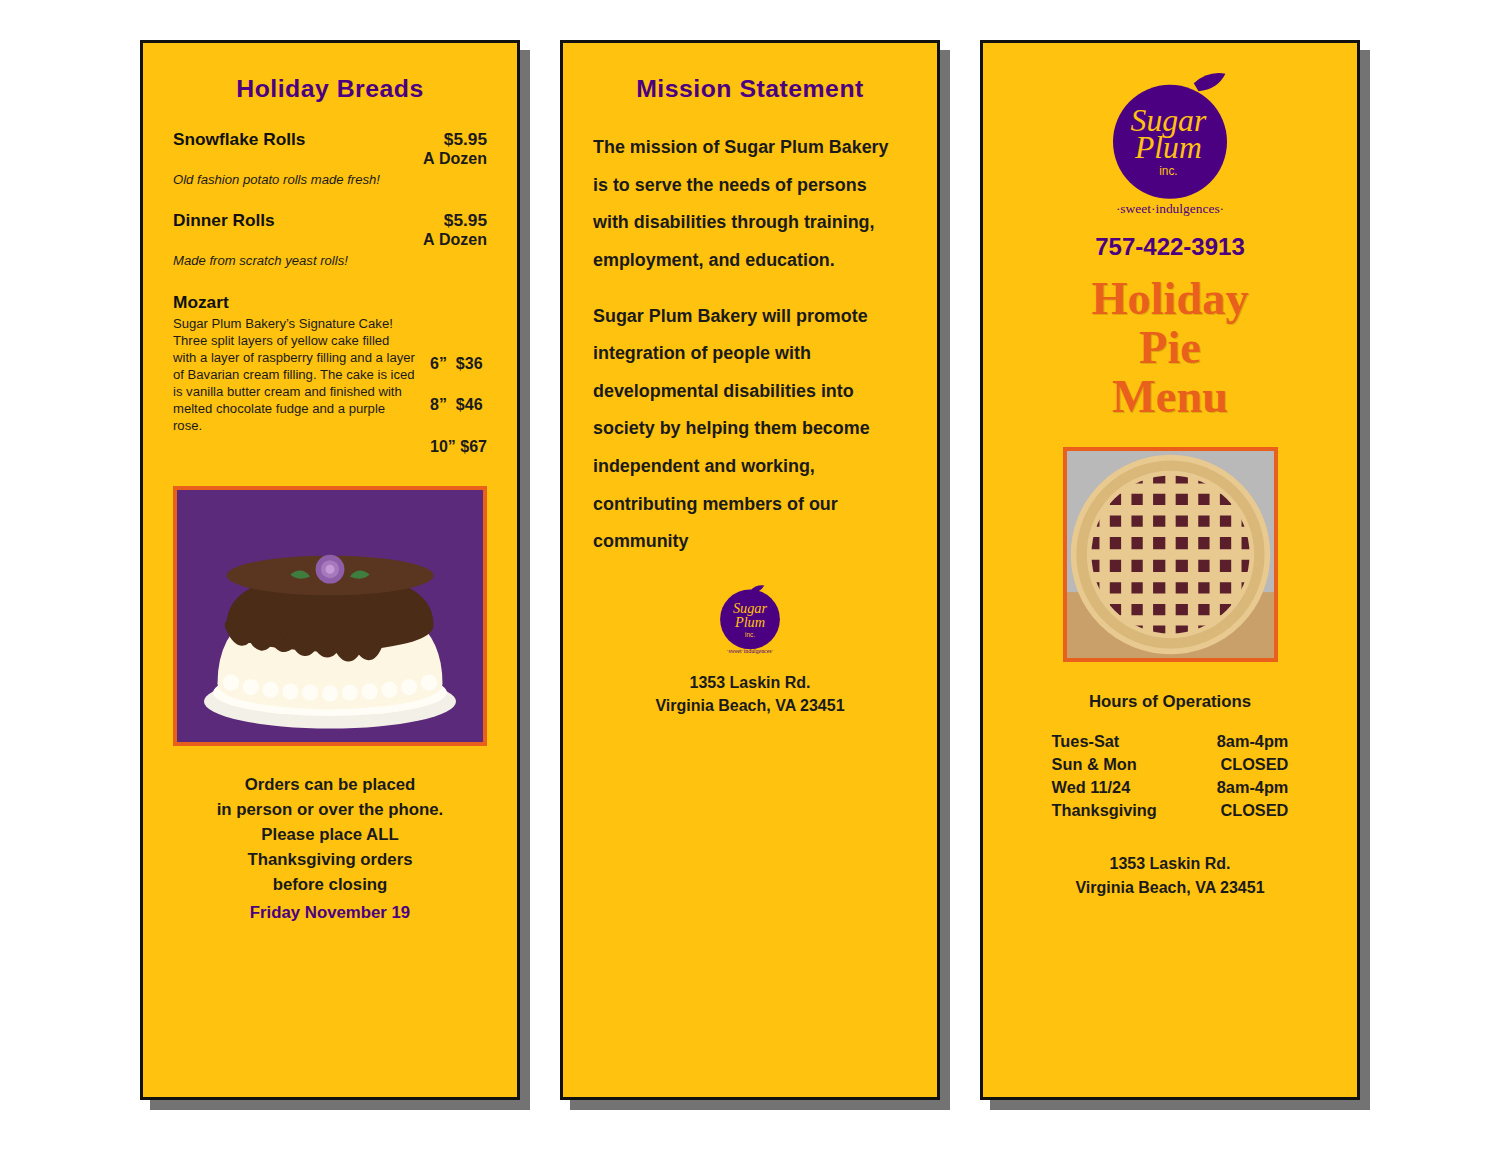Holiday Breads
Snowflake Rolls $5.95A Dozen
Old fashion potato rolls made fresh!
Dinner Rolls $5.95A Dozen
Made from scratch yeast rolls!
Mozart
Sugar Plum Bakery’s Signature Cake! Three split layers of yellow cake filled with a layer of raspberry filling and a layer of Bavarian cream filling. The cake is iced is vanilla butter cream and finished with melted chocolate fudge and a purple rose.
6” $36
8” $46
10” $67
Orders can be placed
in person or over the phone.
Please place ALL
Thanksgiving orders
before closing Friday November 19
Mission Statement
The mission of Sugar Plum Bakery is to serve the needs of persons with disabilities through training, employment, and education.
Sugar Plum Bakery will promote integration of people with developmental disabilities into society by helping them become independent and working, contributing members of our community
Sugar Plum inc. ·sweet·indulgences·
1353 Laskin Rd.
Virginia Beach, VA 23451
Sugar Plum inc. ·sweet·indulgences·
757-422-3913
Holiday
Pie
Menu
Hours of Operations
| Tues-Sat | 8am-4pm |
| Sun & Mon | CLOSED |
| Wed 11/24 | 8am-4pm |
| Thanksgiving | CLOSED |
1353 Laskin Rd.
Virginia Beach, VA 23451